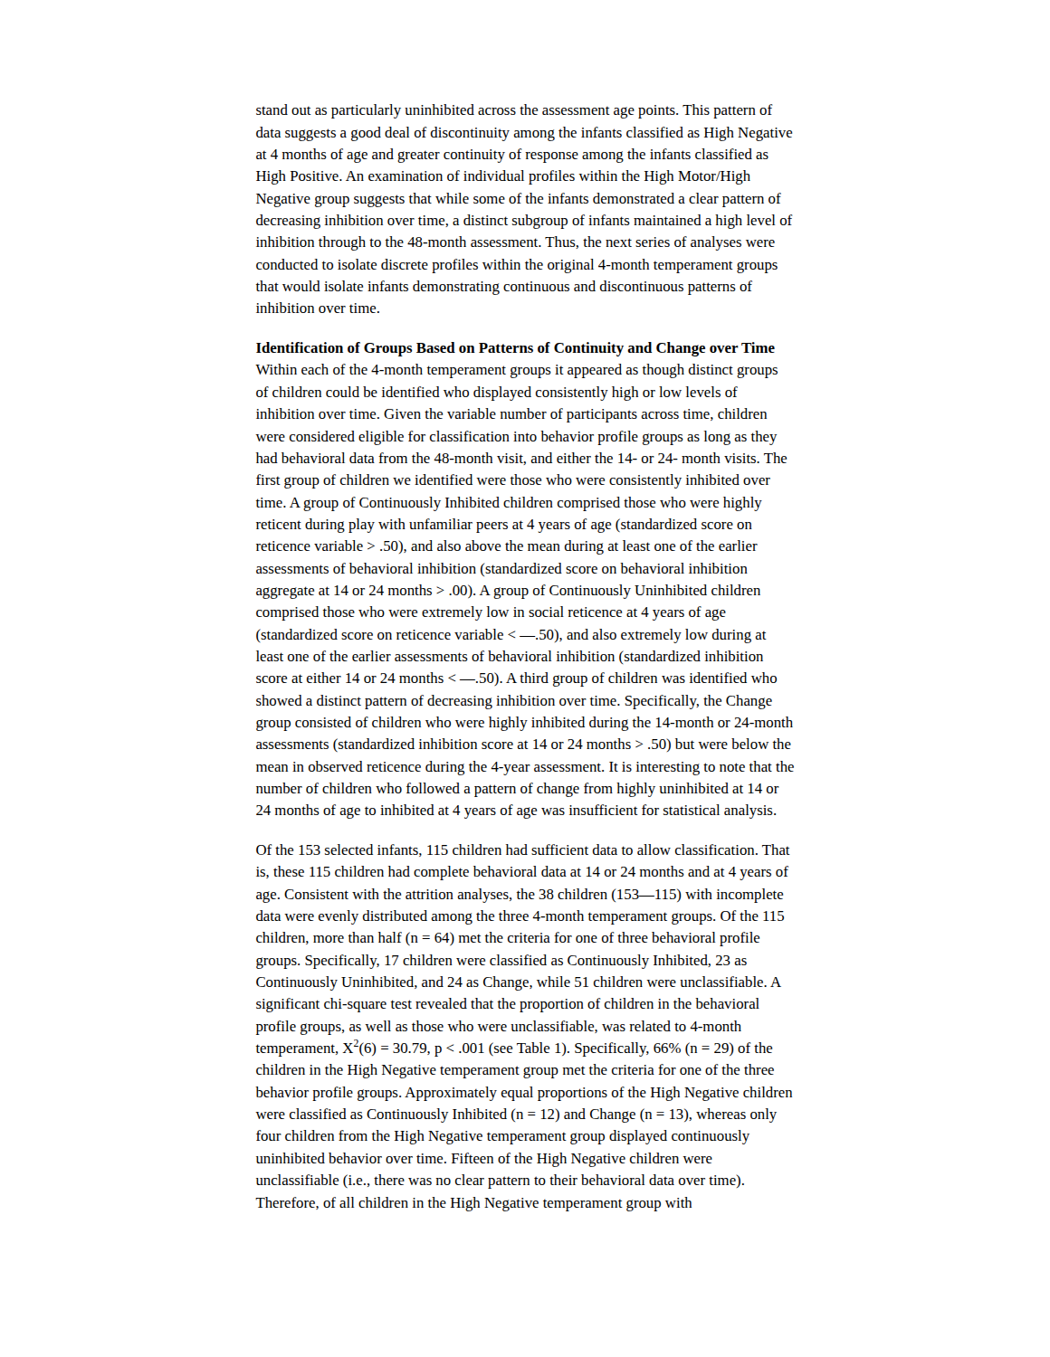stand out as particularly uninhibited across the assessment age points. This pattern of data suggests a good deal of discontinuity among the infants classified as High Negative at 4 months of age and greater continuity of response among the infants classified as High Positive. An examination of individual profiles within the High Motor/High Negative group suggests that while some of the infants demonstrated a clear pattern of decreasing inhibition over time, a distinct subgroup of infants maintained a high level of inhibition through to the 48-month assessment. Thus, the next series of analyses were conducted to isolate discrete profiles within the original 4-month temperament groups that would isolate infants demonstrating continuous and discontinuous patterns of inhibition over time.
Identification of Groups Based on Patterns of Continuity and Change over Time
Within each of the 4-month temperament groups it appeared as though distinct groups of children could be identified who displayed consistently high or low levels of inhibition over time. Given the variable number of participants across time, children were considered eligible for classification into behavior profile groups as long as they had behavioral data from the 48-month visit, and either the 14- or 24- month visits. The first group of children we identified were those who were consistently inhibited over time. A group of Continuously Inhibited children comprised those who were highly reticent during play with unfamiliar peers at 4 years of age (standardized score on reticence variable > .50), and also above the mean during at least one of the earlier assessments of behavioral inhibition (standardized score on behavioral inhibition aggregate at 14 or 24 months > .00). A group of Continuously Uninhibited children comprised those who were extremely low in social reticence at 4 years of age (standardized score on reticence variable < —.50), and also extremely low during at least one of the earlier assessments of behavioral inhibition (standardized inhibition score at either 14 or 24 months < —.50). A third group of children was identified who showed a distinct pattern of decreasing inhibition over time. Specifically, the Change group consisted of children who were highly inhibited during the 14-month or 24-month assessments (standardized inhibition score at 14 or 24 months > .50) but were below the mean in observed reticence during the 4-year assessment. It is interesting to note that the number of children who followed a pattern of change from highly uninhibited at 14 or 24 months of age to inhibited at 4 years of age was insufficient for statistical analysis.
Of the 153 selected infants, 115 children had sufficient data to allow classification. That is, these 115 children had complete behavioral data at 14 or 24 months and at 4 years of age. Consistent with the attrition analyses, the 38 children (153—115) with incomplete data were evenly distributed among the three 4-month temperament groups. Of the 115 children, more than half (n = 64) met the criteria for one of three behavioral profile groups. Specifically, 17 children were classified as Continuously Inhibited, 23 as Continuously Uninhibited, and 24 as Change, while 51 children were unclassifiable. A significant chi-square test revealed that the proportion of children in the behavioral profile groups, as well as those who were unclassifiable, was related to 4-month temperament, X2(6) = 30.79, p < .001 (see Table 1). Specifically, 66% (n = 29) of the children in the High Negative temperament group met the criteria for one of the three behavior profile groups. Approximately equal proportions of the High Negative children were classified as Continuously Inhibited (n = 12) and Change (n = 13), whereas only four children from the High Negative temperament group displayed continuously uninhibited behavior over time. Fifteen of the High Negative children were unclassifiable (i.e., there was no clear pattern to their behavioral data over time). Therefore, of all children in the High Negative temperament group with